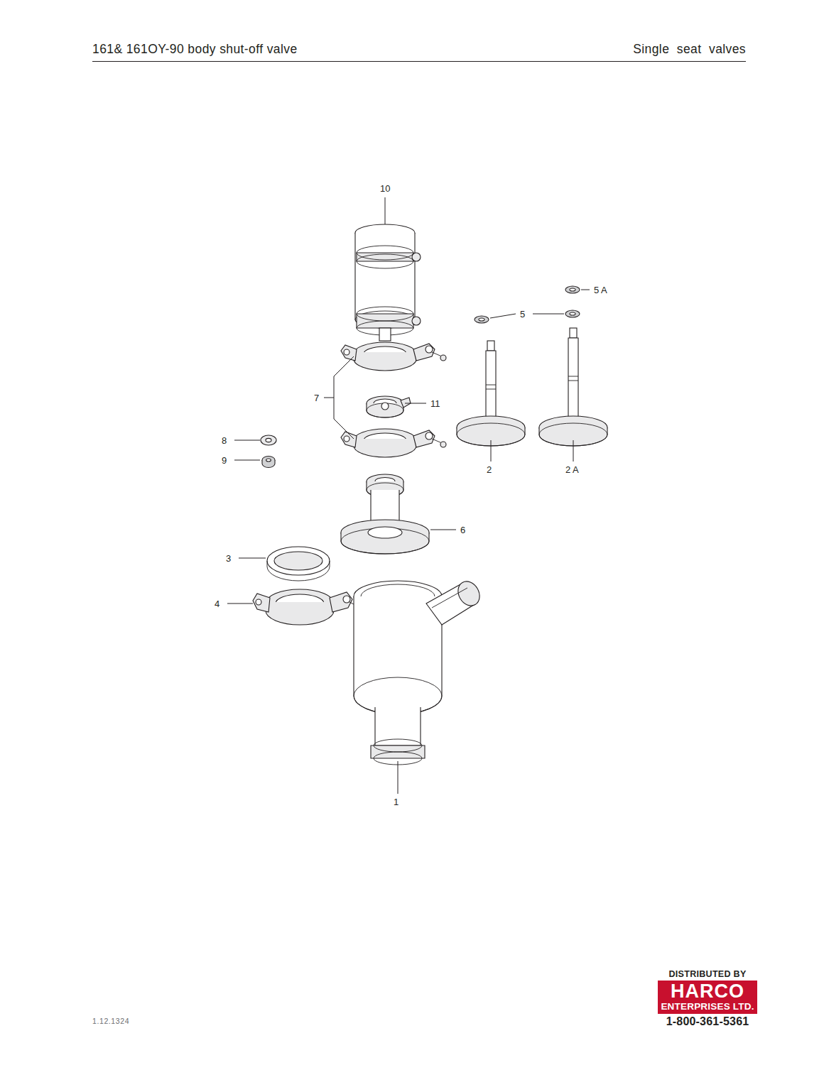161& 161OY-90 body shut-off valve
Single seat valves
10 11 7 8 9 6 3 4 1 2 5 2 A 5 A
1.12.1324
DISTRIBUTED BY
HARCO
ENTERPRISES LTD.
1-800-361-5361